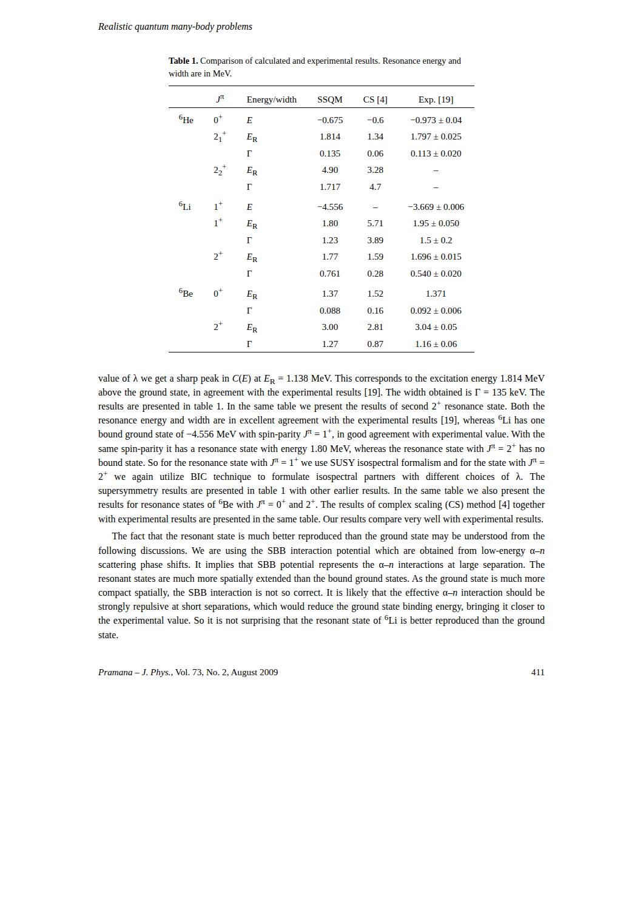Realistic quantum many-body problems
Table 1. Comparison of calculated and experimental results. Resonance energy and width are in MeV.
| | J π | Energy/width | SSQM | CS [4] | Exp. [19] |
| --- | --- | --- | --- | --- | --- |
| 6 He | 0 + | E | −0.675 | −0.6 | −0.973 ± 0.04 |
| | 2 1 + | E R | 1.814 | 1.34 | 1.797 ± 0.025 |
| | | Γ | 0.135 | 0.06 | 0.113 ± 0.020 |
| | 2 2 + | E R | 4.90 | 3.28 | – |
| | | Γ | 1.717 | 4.7 | – |
| 6 Li | 1 + | E | −4.556 | – | −3.669 ± 0.006 |
| | 1 + | E R | 1.80 | 5.71 | 1.95 ± 0.050 |
| | | Γ | 1.23 | 3.89 | 1.5 ± 0.2 |
| | 2 + | E R | 1.77 | 1.59 | 1.696 ± 0.015 |
| | | Γ | 0.761 | 0.28 | 0.540 ± 0.020 |
| 6 Be | 0 + | E R | 1.37 | 1.52 | 1.371 |
| | | Γ | 0.088 | 0.16 | 0.092 ± 0.006 |
| | 2 + | E R | 3.00 | 2.81 | 3.04 ± 0.05 |
| | | Γ | 1.27 | 0.87 | 1.16 ± 0.06 |
value of λ we get a sharp peak in C(E) at ER = 1.138 MeV. This corresponds to the excitation energy 1.814 MeV above the ground state, in agreement with the experimental results [19]. The width obtained is Γ = 135 keV. The results are presented in table 1. In the same table we present the results of second 2+ resonance state. Both the resonance energy and width are in excellent agreement with the experimental results [19], whereas 6Li has one bound ground state of −4.556 MeV with spin-parity Jπ = 1+, in good agreement with experimental value. With the same spin-parity it has a resonance state with energy 1.80 MeV, whereas the resonance state with Jπ = 2+ has no bound state. So for the resonance state with Jπ = 1+ we use SUSY isospectral formalism and for the state with Jπ = 2+ we again utilize BIC technique to formulate isospectral partners with different choices of λ. The supersymmetry results are presented in table 1 with other earlier results. In the same table we also present the results for resonance states of 6Be with Jπ = 0+ and 2+. The results of complex scaling (CS) method [4] together with experimental results are presented in the same table. Our results compare very well with experimental results.
The fact that the resonant state is much better reproduced than the ground state may be understood from the following discussions. We are using the SBB interaction potential which are obtained from low-energy α–n scattering phase shifts. It implies that SBB potential represents the α–n interactions at large separation. The resonant states are much more spatially extended than the bound ground states. As the ground state is much more compact spatially, the SBB interaction is not so correct. It is likely that the effective α–n interaction should be strongly repulsive at short separations, which would reduce the ground state binding energy, bringing it closer to the experimental value. So it is not surprising that the resonant state of 6Li is better reproduced than the ground state.
Pramana – J. Phys., Vol. 73, No. 2, August 2009 411